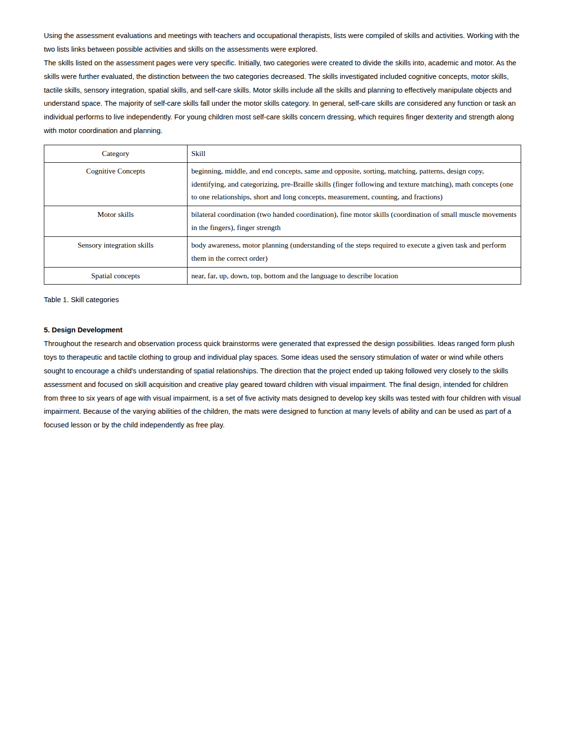Using the assessment evaluations and meetings with teachers and occupational therapists, lists were compiled of skills and activities. Working with the two lists links between possible activities and skills on the assessments were explored.
The skills listed on the assessment pages were very specific. Initially, two categories were created to divide the skills into, academic and motor. As the skills were further evaluated, the distinction between the two categories decreased. The skills investigated included cognitive concepts, motor skills, tactile skills, sensory integration, spatial skills, and self-care skills. Motor skills include all the skills and planning to effectively manipulate objects and understand space. The majority of self-care skills fall under the motor skills category. In general, self-care skills are considered any function or task an individual performs to live independently. For young children most self-care skills concern dressing, which requires finger dexterity and strength along with motor coordination and planning.
| Category | Skill |
| Cognitive Concepts | beginning, middle, and end concepts, same and opposite, sorting, matching, patterns, design copy, identifying, and categorizing, pre-Braille skills (finger following and texture matching), math concepts (one to one relationships, short and long concepts, measurement, counting, and fractions) |
| Motor skills | bilateral coordination (two handed coordination), fine motor skills (coordination of small muscle movements in the fingers), finger strength |
| Sensory integration skills | body awareness, motor planning (understanding of the steps required to execute a given task and perform them in the correct order) |
| Spatial concepts | near, far, up, down, top, bottom and the language to describe location |
Table 1. Skill categories
5. Design Development
Throughout the research and observation process quick brainstorms were generated that expressed the design possibilities. Ideas ranged form plush toys to therapeutic and tactile clothing to group and individual play spaces. Some ideas used the sensory stimulation of water or wind while others sought to encourage a child's understanding of spatial relationships. The direction that the project ended up taking followed very closely to the skills assessment and focused on skill acquisition and creative play geared toward children with visual impairment. The final design, intended for children from three to six years of age with visual impairment, is a set of five activity mats designed to develop key skills was tested with four children with visual impairment. Because of the varying abilities of the children, the mats were designed to function at many levels of ability and can be used as part of a focused lesson or by the child independently as free play.